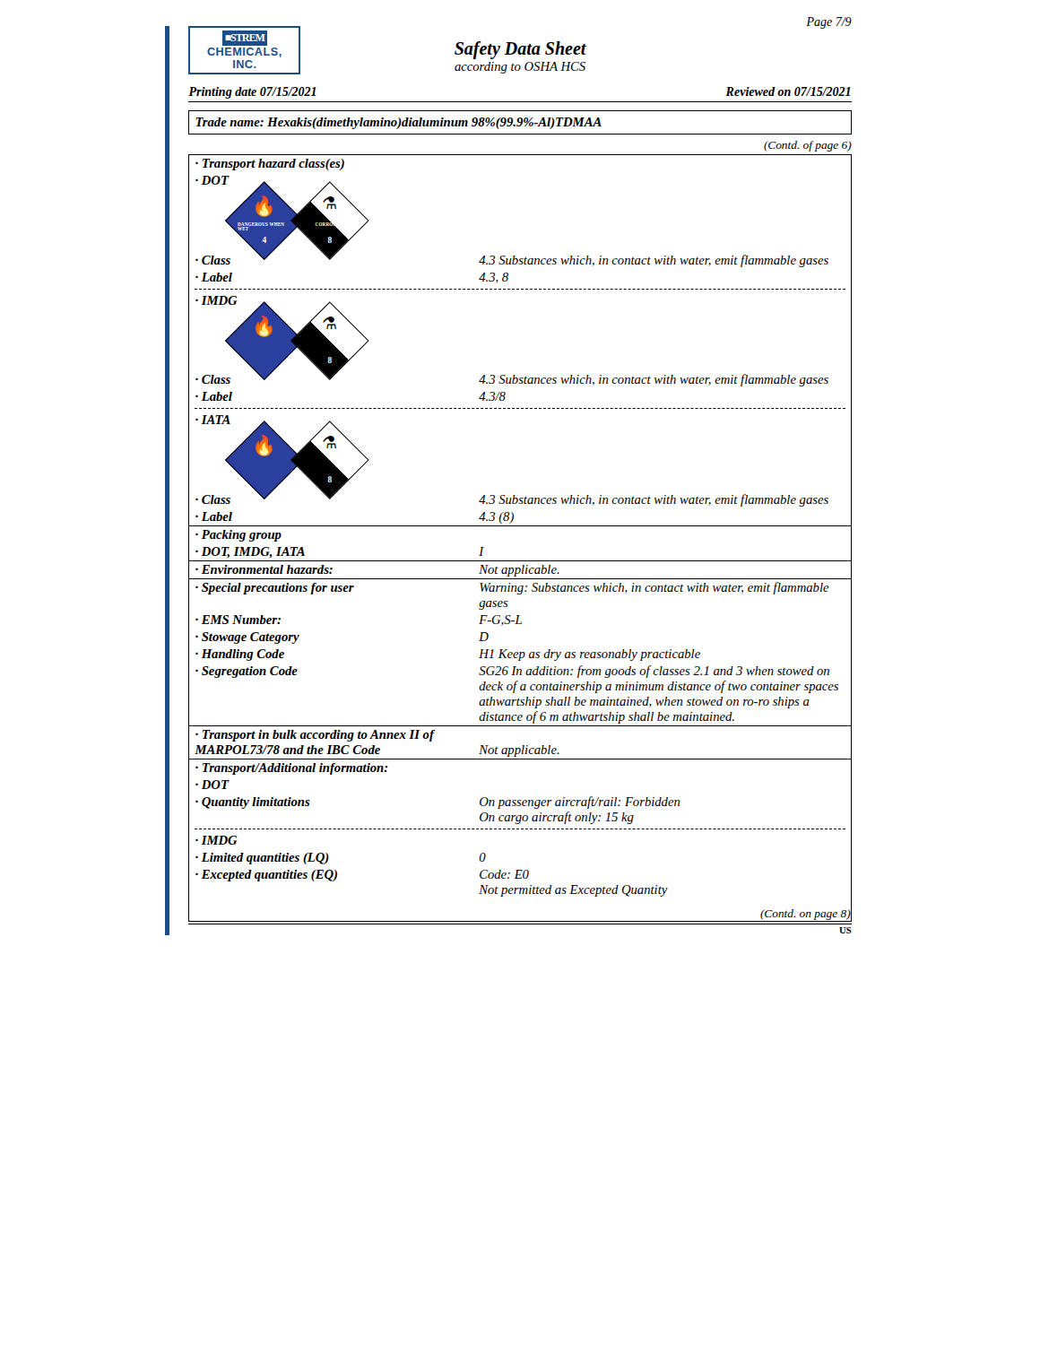Page 7/9
■STREM
CHEMICALS, INC.
Safety Data Sheet
according to OSHA HCS
Printing date 07/15/2021 Reviewed on 07/15/2021
Trade name: Hexakis(dimethylamino)dialuminum 98%(99.9%-Al)TDMAA
(Contd. of page 6)
· Transport hazard class(es)
· DOT
🔥
DANGEROUS WHEN WET
4
⚗
CORROSIVE
8
· Class
4.3 Substances which, in contact with water, emit flammable gases
· Label
4.3, 8
· IMDG
🔥
⚗
8
· Class
4.3 Substances which, in contact with water, emit flammable gases
· Label
4.3/8
· IATA
🔥
⚗
8
· Class
4.3 Substances which, in contact with water, emit flammable gases
· Label
4.3 (8)
· Packing group
· DOT, IMDG, IATA
I
· Environmental hazards:
Not applicable.
· Special precautions for user
Warning: Substances which, in contact with water, emit flammable gases
· EMS Number:
F-G,S-L
· Stowage Category
D
· Handling Code
H1 Keep as dry as reasonably practicable
· Segregation Code
SG26 In addition: from goods of classes 2.1 and 3 when stowed on deck of a containership a minimum distance of two container spaces athwartship shall be maintained, when stowed on ro-ro ships a distance of 6 m athwartship shall be maintained.
· Transport in bulk according to Annex II of
MARPOL73/78 and the IBC Code
Not applicable.
· Transport/Additional information:
· DOT
· Quantity limitations
On passenger aircraft/rail: Forbidden
On cargo aircraft only: 15 kg
· IMDG
· Limited quantities (LQ)
0
· Excepted quantities (EQ)
Code: E0
Not permitted as Excepted Quantity
(Contd. on page 8)
US